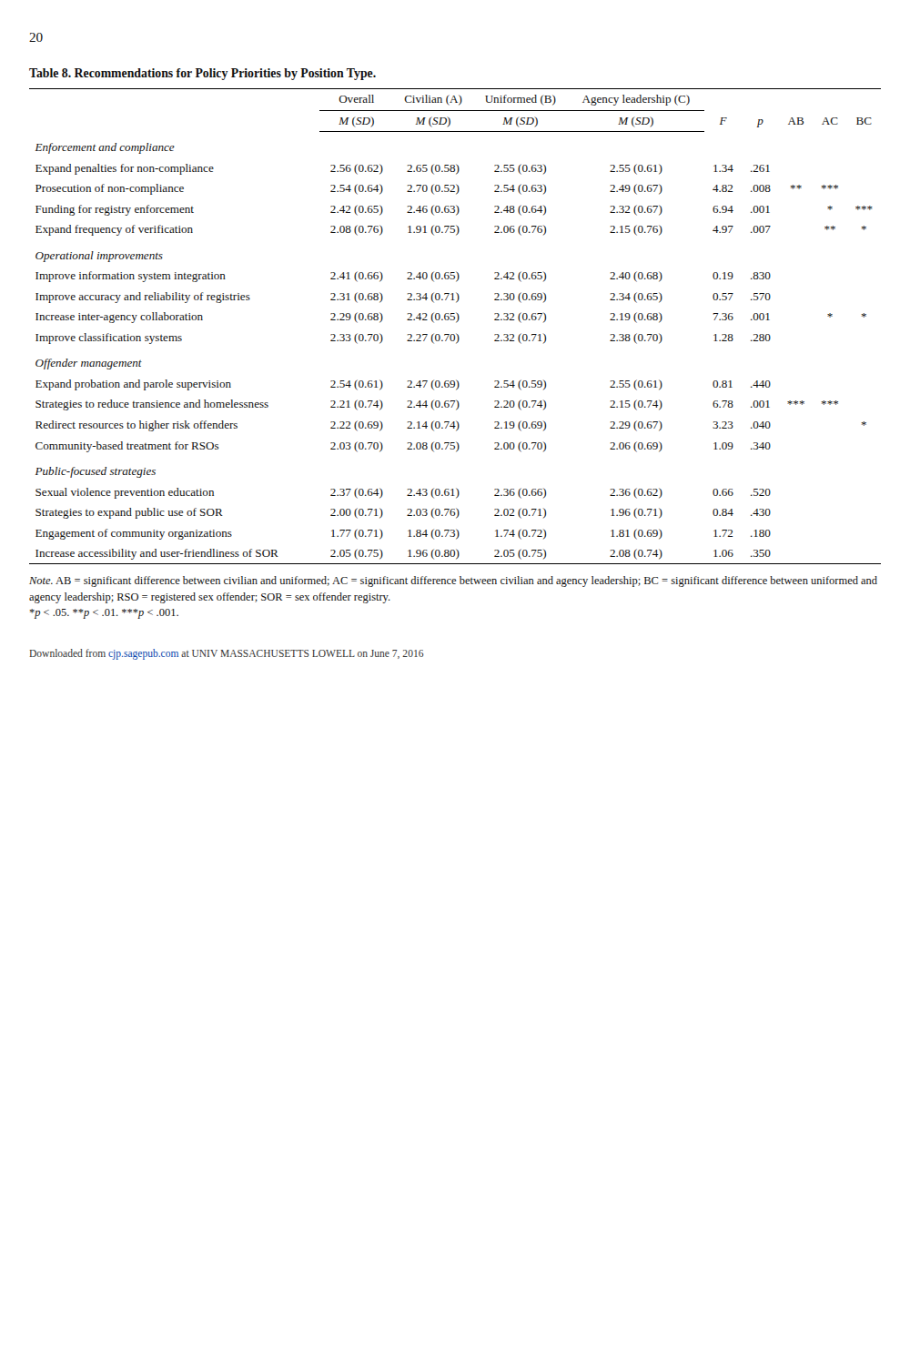20
Table 8. Recommendations for Policy Priorities by Position Type.
| | Overall | Civilian (A) | Uniformed (B) | Agency leadership (C) | F | p | AB | AC | BC |
| --- | --- | --- | --- | --- | --- | --- | --- | --- | --- |
| M ( SD ) | M ( SD ) | M ( SD ) | M ( SD ) |
| Enforcement and compliance |
| Expand penalties for non-compliance | 2.56 (0.62) | 2.65 (0.58) | 2.55 (0.63) | 2.55 (0.61) | 1.34 | .261 | | | |
| Prosecution of non-compliance | 2.54 (0.64) | 2.70 (0.52) | 2.54 (0.63) | 2.49 (0.67) | 4.82 | .008 | ** | *** | |
| Funding for registry enforcement | 2.42 (0.65) | 2.46 (0.63) | 2.48 (0.64) | 2.32 (0.67) | 6.94 | .001 | | * | *** |
| Expand frequency of verification | 2.08 (0.76) | 1.91 (0.75) | 2.06 (0.76) | 2.15 (0.76) | 4.97 | .007 | | ** | * |
| Operational improvements |
| Improve information system integration | 2.41 (0.66) | 2.40 (0.65) | 2.42 (0.65) | 2.40 (0.68) | 0.19 | .830 | | | |
| Improve accuracy and reliability of registries | 2.31 (0.68) | 2.34 (0.71) | 2.30 (0.69) | 2.34 (0.65) | 0.57 | .570 | | | |
| Increase inter-agency collaboration | 2.29 (0.68) | 2.42 (0.65) | 2.32 (0.67) | 2.19 (0.68) | 7.36 | .001 | | * | * |
| Improve classification systems | 2.33 (0.70) | 2.27 (0.70) | 2.32 (0.71) | 2.38 (0.70) | 1.28 | .280 | | | |
| Offender management |
| Expand probation and parole supervision | 2.54 (0.61) | 2.47 (0.69) | 2.54 (0.59) | 2.55 (0.61) | 0.81 | .440 | | | |
| Strategies to reduce transience and homelessness | 2.21 (0.74) | 2.44 (0.67) | 2.20 (0.74) | 2.15 (0.74) | 6.78 | .001 | *** | *** | |
| Redirect resources to higher risk offenders | 2.22 (0.69) | 2.14 (0.74) | 2.19 (0.69) | 2.29 (0.67) | 3.23 | .040 | | | * |
| Community-based treatment for RSOs | 2.03 (0.70) | 2.08 (0.75) | 2.00 (0.70) | 2.06 (0.69) | 1.09 | .340 | | | |
| Public-focused strategies |
| Sexual violence prevention education | 2.37 (0.64) | 2.43 (0.61) | 2.36 (0.66) | 2.36 (0.62) | 0.66 | .520 | | | |
| Strategies to expand public use of SOR | 2.00 (0.71) | 2.03 (0.76) | 2.02 (0.71) | 1.96 (0.71) | 0.84 | .430 | | | |
| Engagement of community organizations | 1.77 (0.71) | 1.84 (0.73) | 1.74 (0.72) | 1.81 (0.69) | 1.72 | .180 | | | |
| Increase accessibility and user-friendliness of SOR | 2.05 (0.75) | 1.96 (0.80) | 2.05 (0.75) | 2.08 (0.74) | 1.06 | .350 | | | |
Note. AB = significant difference between civilian and uniformed; AC = significant difference between civilian and agency leadership; BC = significant difference between uniformed and agency leadership; RSO = registered sex offender; SOR = sex offender registry.
*p < .05. **p < .01. ***p < .001.
Downloaded from cjp.sagepub.com at UNIV MASSACHUSETTS LOWELL on June 7, 2016